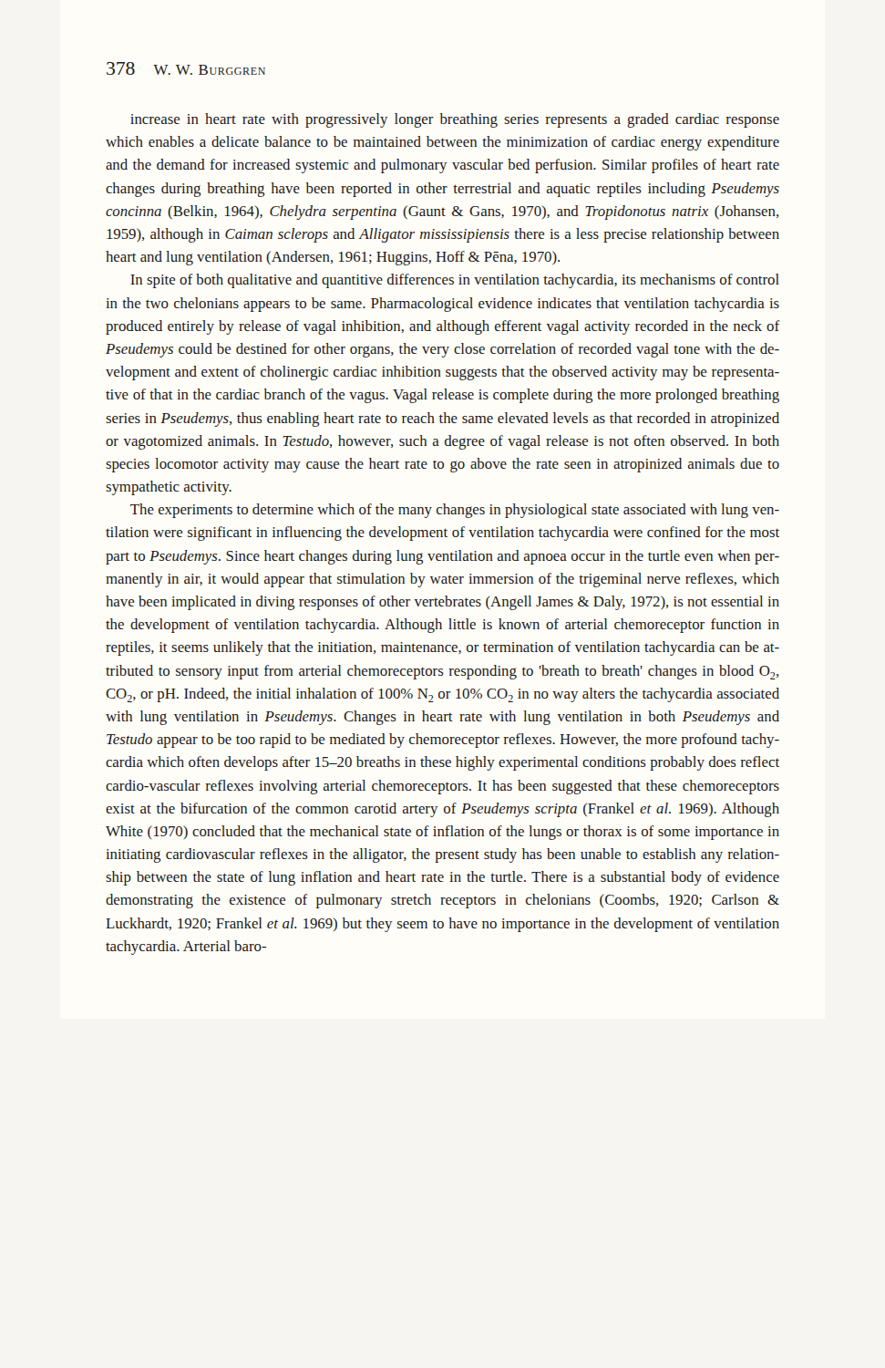378 W. W. Burggren
increase in heart rate with progressively longer breathing series represents a graded cardiac response which enables a delicate balance to be maintained between the minimization of cardiac energy expenditure and the demand for increased systemic and pulmonary vascular bed perfusion. Similar profiles of heart rate changes during breathing have been reported in other terrestrial and aquatic reptiles including Pseudemys concinna (Belkin, 1964), Chelydra serpentina (Gaunt & Gans, 1970), and Tropidonotus natrix (Johansen, 1959), although in Caiman sclerops and Alligator mississipiensis there is a less precise relationship between heart and lung ventilation (Andersen, 1961; Huggins, Hoff & Pēna, 1970).
In spite of both qualitative and quantitive differences in ventilation tachycardia, its mechanisms of control in the two chelonians appears to be same. Pharmacological evidence indicates that ventilation tachycardia is produced entirely by release of vagal inhibition, and although efferent vagal activity recorded in the neck of Pseudemys could be destined for other organs, the very close correlation of recorded vagal tone with the development and extent of cholinergic cardiac inhibition suggests that the observed activity may be representative of that in the cardiac branch of the vagus. Vagal release is complete during the more prolonged breathing series in Pseudemys, thus enabling heart rate to reach the same elevated levels as that recorded in atropinized or vagotomized animals. In Testudo, however, such a degree of vagal release is not often observed. In both species locomotor activity may cause the heart rate to go above the rate seen in atropinized animals due to sympathetic activity.
The experiments to determine which of the many changes in physiological state associated with lung ventilation were significant in influencing the development of ventilation tachycardia were confined for the most part to Pseudemys. Since heart changes during lung ventilation and apnoea occur in the turtle even when permanently in air, it would appear that stimulation by water immersion of the trigeminal nerve reflexes, which have been implicated in diving responses of other vertebrates (Angell James & Daly, 1972), is not essential in the development of ventilation tachycardia. Although little is known of arterial chemoreceptor function in reptiles, it seems unlikely that the initiation, maintenance, or termination of ventilation tachycardia can be attributed to sensory input from arterial chemoreceptors responding to 'breath to breath' changes in blood O2, CO2, or pH. Indeed, the initial inhalation of 100% N2 or 10% CO2 in no way alters the tachycardia associated with lung ventilation in Pseudemys. Changes in heart rate with lung ventilation in both Pseudemys and Testudo appear to be too rapid to be mediated by chemoreceptor reflexes. However, the more profound tachycardia which often develops after 15–20 breaths in these highly experimental conditions probably does reflect cardio-vascular reflexes involving arterial chemoreceptors. It has been suggested that these chemoreceptors exist at the bifurcation of the common carotid artery of Pseudemys scripta (Frankel et al. 1969). Although White (1970) concluded that the mechanical state of inflation of the lungs or thorax is of some importance in initiating cardiovascular reflexes in the alligator, the present study has been unable to establish any relationship between the state of lung inflation and heart rate in the turtle. There is a substantial body of evidence demonstrating the existence of pulmonary stretch receptors in chelonians (Coombs, 1920; Carlson & Luckhardt, 1920; Frankel et al. 1969) but they seem to have no importance in the development of ventilation tachycardia. Arterial baro-